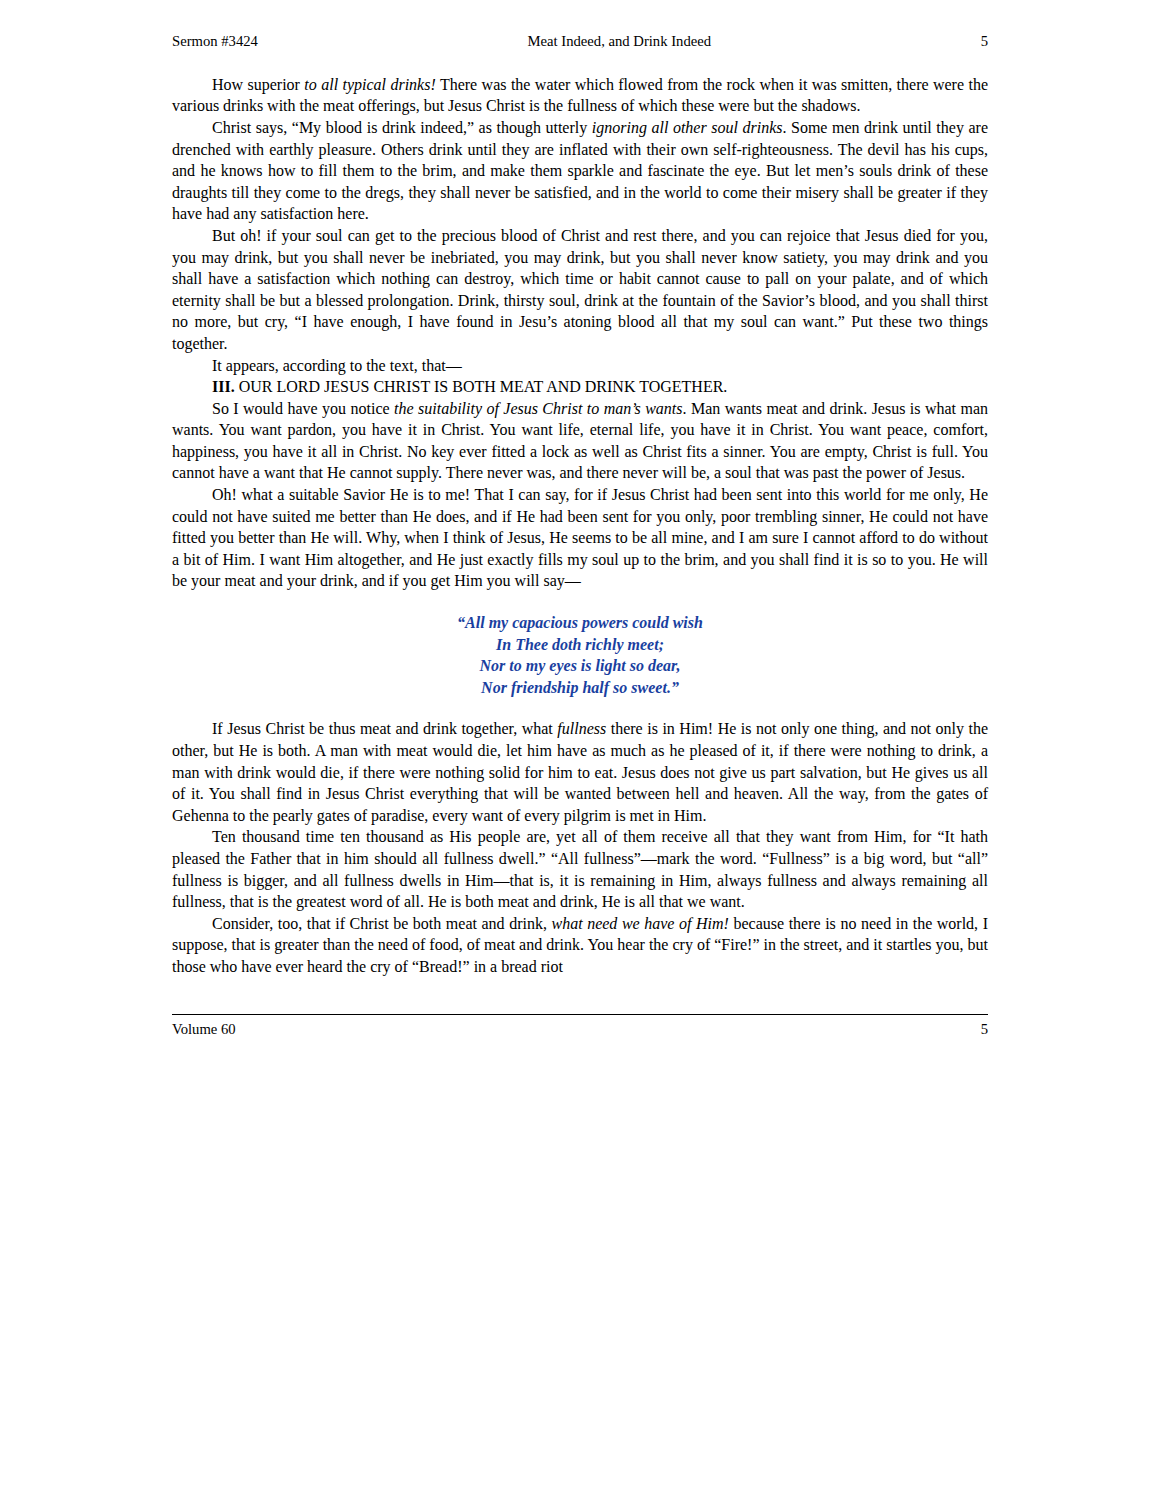Sermon #3424 Meat Indeed, and Drink Indeed 5
How superior to all typical drinks! There was the water which flowed from the rock when it was smitten, there were the various drinks with the meat offerings, but Jesus Christ is the fullness of which these were but the shadows.
Christ says, “My blood is drink indeed,” as though utterly ignoring all other soul drinks. Some men drink until they are drenched with earthly pleasure. Others drink until they are inflated with their own self-righteousness. The devil has his cups, and he knows how to fill them to the brim, and make them sparkle and fascinate the eye. But let men’s souls drink of these draughts till they come to the dregs, they shall never be satisfied, and in the world to come their misery shall be greater if they have had any satisfaction here.
But oh! if your soul can get to the precious blood of Christ and rest there, and you can rejoice that Jesus died for you, you may drink, but you shall never be inebriated, you may drink, but you shall never know satiety, you may drink and you shall have a satisfaction which nothing can destroy, which time or habit cannot cause to pall on your palate, and of which eternity shall be but a blessed prolongation. Drink, thirsty soul, drink at the fountain of the Savior’s blood, and you shall thirst no more, but cry, “I have enough, I have found in Jesu’s atoning blood all that my soul can want.” Put these two things together.
It appears, according to the text, that—
III. OUR LORD JESUS CHRIST IS BOTH MEAT AND DRINK TOGETHER.
So I would have you notice the suitability of Jesus Christ to man’s wants. Man wants meat and drink. Jesus is what man wants. You want pardon, you have it in Christ. You want life, eternal life, you have it in Christ. You want peace, comfort, happiness, you have it all in Christ. No key ever fitted a lock as well as Christ fits a sinner. You are empty, Christ is full. You cannot have a want that He cannot supply. There never was, and there never will be, a soul that was past the power of Jesus.
Oh! what a suitable Savior He is to me! That I can say, for if Jesus Christ had been sent into this world for me only, He could not have suited me better than He does, and if He had been sent for you only, poor trembling sinner, He could not have fitted you better than He will. Why, when I think of Jesus, He seems to be all mine, and I am sure I cannot afford to do without a bit of Him. I want Him altogether, and He just exactly fills my soul up to the brim, and you shall find it is so to you. He will be your meat and your drink, and if you get Him you will say—
“All my capacious powers could wish
In Thee doth richly meet;
Nor to my eyes is light so dear,
Nor friendship half so sweet.”
If Jesus Christ be thus meat and drink together, what fullness there is in Him! He is not only one thing, and not only the other, but He is both. A man with meat would die, let him have as much as he pleased of it, if there were nothing to drink, a man with drink would die, if there were nothing solid for him to eat. Jesus does not give us part salvation, but He gives us all of it. You shall find in Jesus Christ everything that will be wanted between hell and heaven. All the way, from the gates of Gehenna to the pearly gates of paradise, every want of every pilgrim is met in Him.
Ten thousand time ten thousand as His people are, yet all of them receive all that they want from Him, for “It hath pleased the Father that in him should all fullness dwell.” “All fullness”—mark the word. “Fullness” is a big word, but “all” fullness is bigger, and all fullness dwells in Him—that is, it is remaining in Him, always fullness and always remaining all fullness, that is the greatest word of all. He is both meat and drink, He is all that we want.
Consider, too, that if Christ be both meat and drink, what need we have of Him! because there is no need in the world, I suppose, that is greater than the need of food, of meat and drink. You hear the cry of “Fire!” in the street, and it startles you, but those who have ever heard the cry of “Bread!” in a bread riot
Volume 60 5